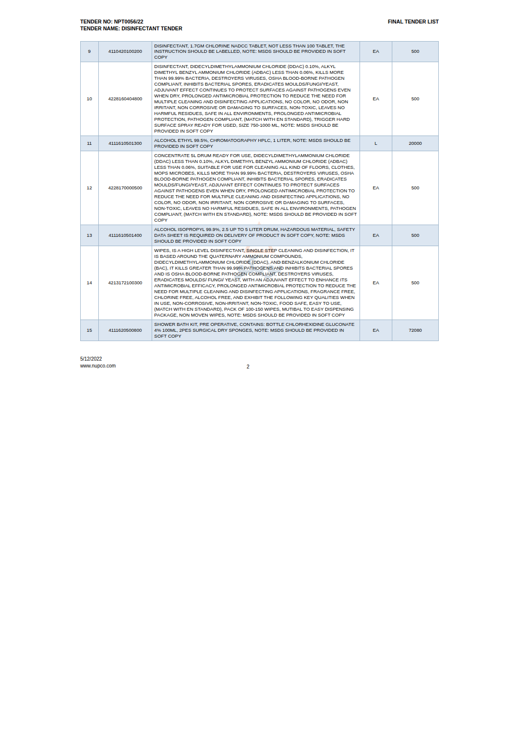△
نوبكو
TENDER NO: NPT0056/22
TENDER NAME: DISINFECTANT TENDER
FINAL TENDER LIST
| 9 | 4110420100200 | DISINFECTANT, 1.7GM CHLORINE NADCC TABLET, NOT LESS THAN 100 TABLET, THE INSTRUCTION SHOULD BE LABELLED, NOTE: MSDS SHOULD BE PROVIDED IN SOFT COPY | EA | 500 |
| 10 | 4228160404800 | DISINFECTANT, DIDECYLDIMETHYLAMMONIUM CHLORIDE (DDAC) 0.10%, ALKYL DIMETHYL BENZYL AMMONIUM CHLORIDE (ADBAC) LESS THAN 0.06%, KILLS MORE THAN 99.99% BACTERIA, DESTROYERS VIRUSES, OSHA BLOOD-BORNE PATHOGEN COMPLIANT, INHIBITS BACTERIAL SPORES, ERADICATES MOULDS/FUNGI/YEAST, ADJUVANT EFFECT CONTINUES TO PROTECT SURFACES AGAINST PATHOGENS EVEN WHEN DRY, PROLONGED ANTIMICROBIAL PROTECTION TO REDUCE THE NEED FOR MULTIPLE CLEANING AND DISINFECTING APPLICATIONS, NO COLOR, NO ODOR, NON IRRITANT, NON CORROSIVE OR DAMAGING TO SURFACES, NON-TOXIC, LEAVES NO HARMFUL RESIDUES, SAFE IN ALL ENVIRONMENTS, PROLONGED ANTIMICROBIAL PROTECTION, PATHOGEN COMPLIANT, (MATCH WITH EN STANDARD), TRIGGER HARD SURFACE SPRAY READY FOR USED, SIZE 750-1000 ML, NOTE: MSDS SHOULD BE PROVIDED IN SOFT COPY | EA | 500 |
| 11 | 4111610501300 | ALCOHOL ETHYL 99.5%, CHROMATOGRAPHY HPLC, 1 LITER, NOTE: MSDS SHOULD BE PROVIDED IN SOFT COPY | L | 20000 |
| 12 | 4228170000500 | CONCENTRATE 5L DRUM READY FOR USE, DIDECYLDIMETHYLAMMONIUM CHLORIDE (DDAC) LESS THAN 0.10%, ALKYL DIMETHYL BENZYL AMMONIUM CHLORIDE (ADBAC) LESS THAN 0.06%, SUITABLE FOR USE FOR CLEANING ALL KIND OF FLOORS, CLOTHES, MOPS MICROBES, KILLS MORE THAN 99.99% BACTERIA, DESTROYERS VIRUSES, OSHA BLOOD-BORNE PATHOGEN COMPLIANT, INHIBITS BACTERIAL SPORES, ERADICATES MOULDS/FUNGI/YEAST, ADJUVANT EFFECT CONTINUES TO PROTECT SURFACES AGAINST PATHOGENS EVEN WHEN DRY, PROLONGED ANTIMICROBIAL PROTECTION TO REDUCE THE NEED FOR MULTIPLE CLEANING AND DISINFECTING APPLICATIONS, NO COLOR, NO ODOR, NON IRRITANT, NON CORROSIVE OR DAMAGING TO SURFACES, NON-TOXIC, LEAVES NO HARMFUL RESIDUES, SAFE IN ALL ENVIRONMENTS, PATHOGEN COMPLIANT, (MATCH WITH EN STANDARD), NOTE: MSDS SHOULD BE PROVIDED IN SOFT COPY | EA | 500 |
| 13 | 4111610501400 | ALCOHOL ISOPROPYL 99.9%, 2.5 UP TO 5 LITER DRUM, HAZARDOUS MATERIAL, SAFETY DATA SHEET IS REQUIRED ON DELIVERY OF PRODUCT IN SOFT COPY, NOTE: MSDS SHOULD BE PROVIDED IN SOFT COPY | EA | 500 |
| 14 | 4213172100300 | WIPES, IS A HIGH LEVEL DISINFECTANT, SINGLE STEP CLEANING AND DISINFECTION, IT IS BASED AROUND THE QUATERNARY AMMONIUM COMPOUNDS, DIDECYLDIMETHYLAMMONIUM CHLORIDE (DDAC), AND BENZALKONIUM CHLORIDE (BAC), IT KILLS GREATER THAN 99.99% PATHOGENS AND INHIBITS BACTERIAL SPORES AND IS OSHA BLOOD-BORNE PATHOGEN COMPLIANT, DESTROYERS VIRUSES, ERADICATES MOULDS/ FUNGI/ YEAST, WITH AN ADJUVANT EFFECT TO ENHANCE ITS ANTIMICROBIAL EFFICACY, PROLONGED ANTIMICROBIAL PROTECTION TO REDUCE THE NEED FOR MULTIPLE CLEANING AND DISINFECTING APPLICATIONS, FRAGRANCE FREE, CHLORINE FREE, ALCOHOL FREE, AND EXHIBIT THE FOLLOWING KEY QUALITIES WHEN IN USE, NON-CORROSIVE, NON-IRRITANT, NON-TOXIC, FOOD SAFE, EASY TO USE, (MATCH WITH EN STANDARD), PACK OF 100-150 WIPES, MUTIBAL TO EASY DISPENSING PACKAGE, NON MOVEN WIPES, NOTE: MSDS SHOULD BE PROVIDED IN SOFT COPY | EA | 500 |
| 15 | 4111620500800 | SHOWER BATH KIT, PRE OPERATIVE, CONTAINS: BOTTLE CHLORHEXIDINE GLUCONATE 4% 100ML, 2PES SURGICAL DRY SPONGES, NOTE: MSDS SHOULD BE PROVIDED IN SOFT COPY | EA | 72080 |
5/12/2022
www.nupco.com
2